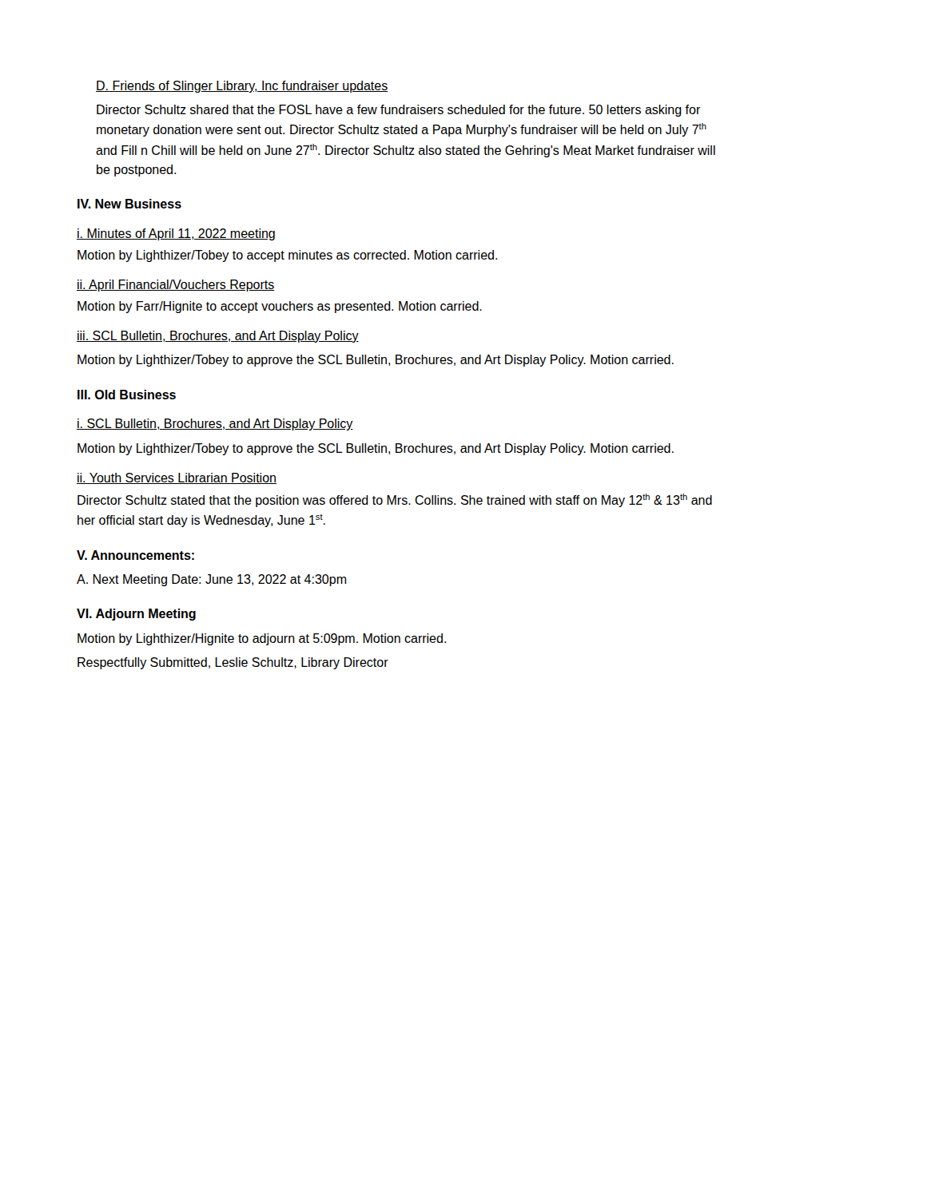D. Friends of Slinger Library, Inc fundraiser updates
Director Schultz shared that the FOSL have a few fundraisers scheduled for the future. 50 letters asking for monetary donation were sent out. Director Schultz stated a Papa Murphy's fundraiser will be held on July 7th and Fill n Chill will be held on June 27th. Director Schultz also stated the Gehring's Meat Market fundraiser will be postponed.
IV. New Business
i. Minutes of April 11, 2022 meeting
Motion by Lighthizer/Tobey to accept minutes as corrected. Motion carried.
ii. April Financial/Vouchers Reports
Motion by Farr/Hignite to accept vouchers as presented. Motion carried.
iii. SCL Bulletin, Brochures, and Art Display Policy
Motion by Lighthizer/Tobey to approve the SCL Bulletin, Brochures, and Art Display Policy. Motion carried.
III. Old Business
i. SCL Bulletin, Brochures, and Art Display Policy
Motion by Lighthizer/Tobey to approve the SCL Bulletin, Brochures, and Art Display Policy. Motion carried.
ii. Youth Services Librarian Position
Director Schultz stated that the position was offered to Mrs. Collins. She trained with staff on May 12th & 13th and her official start day is Wednesday, June 1st.
V. Announcements:
A. Next Meeting Date: June 13, 2022 at 4:30pm
VI. Adjourn Meeting
Motion by Lighthizer/Hignite to adjourn at 5:09pm. Motion carried.
Respectfully Submitted, Leslie Schultz, Library Director